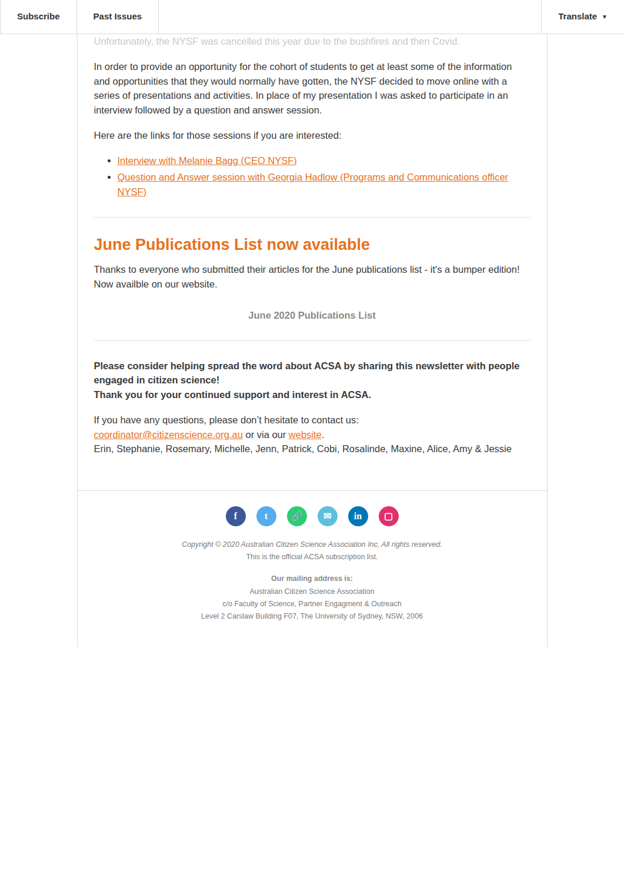Subscribe Past Issues
Translate ▼
Unfortunately, the NYSF was cancelled this year due to the bushfires and then Covid.
In order to provide an opportunity for the cohort of students to get at least some of the information and opportunities that they would normally have gotten, the NYSF decided to move online with a series of presentations and activities. In place of my presentation I was asked to participate in an interview followed by a question and answer session.
Here are the links for those sessions if you are interested:
Interview with Melanie Bagg (CEO NYSF)
Question and Answer session with Georgia Hadlow (Programs and Communications officer NYSF)
June Publications List now available
Thanks to everyone who submitted their articles for the June publications list - it's a bumper edition! Now availble on our website.
June 2020 Publications List
Please consider helping spread the word about ACSA by sharing this newsletter with people engaged in citizen science!
Thank you for your continued support and interest in ACSA.
If you have any questions, please don’t hesitate to contact us:
coordinator@citizenscience.org.au or via our website.
Erin, Stephanie, Rosemary, Michelle, Jenn, Patrick, Cobi, Rosalinde, Maxine, Alice, Amy & Jessie
f t 🔗 ✉ in ▢
Copyright © 2020 Australian Citizen Science Association Inc, All rights reserved.
This is the official ACSA subscription list.
Our mailing address is:
Australian Citizen Science Association
c/o Faculty of Science, Partner Engagment & Outreach
Level 2 Carslaw Building F07, The University of Sydney, NSW, 2006